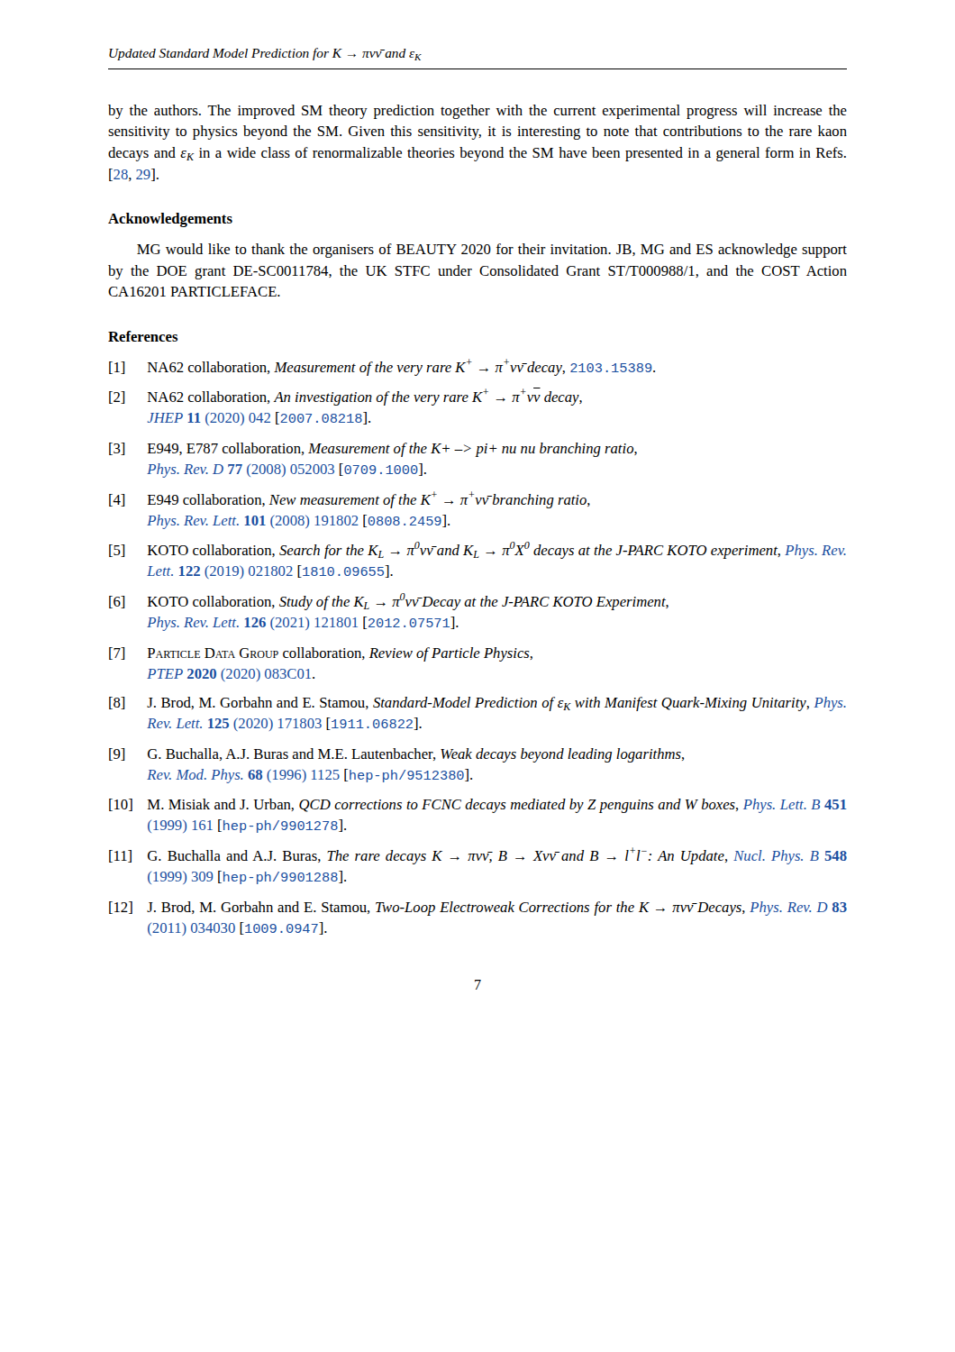Updated Standard Model Prediction for K → πνν̄ and εK
by the authors. The improved SM theory prediction together with the current experimental progress will increase the sensitivity to physics beyond the SM. Given this sensitivity, it is interesting to note that contributions to the rare kaon decays and εK in a wide class of renormalizable theories beyond the SM have been presented in a general form in Refs. [28, 29].
Acknowledgements
MG would like to thank the organisers of BEAUTY 2020 for their invitation. JB, MG and ES acknowledge support by the DOE grant DE-SC0011784, the UK STFC under Consolidated Grant ST/T000988/1, and the COST Action CA16201 PARTICLEFACE.
References
[1] NA62 collaboration, Measurement of the very rare K+ → π+νν̄ decay, 2103.15389.
[2] NA62 collaboration, An investigation of the very rare K+ → π+νν decay,
JHEP 11 (2020) 042 [2007.08218].
[3] E949, E787 collaboration, Measurement of the K+ –> pi+ nu nu branching ratio,
Phys. Rev. D 77 (2008) 052003 [0709.1000].
[4] E949 collaboration, New measurement of the K+ → π+νν̄ branching ratio,
Phys. Rev. Lett. 101 (2008) 191802 [0808.2459].
[5] KOTO collaboration, Search for the KL → π0νν̄ and KL → π0X0 decays at the J-PARC KOTO experiment, Phys. Rev. Lett. 122 (2019) 021802 [1810.09655].
[6] KOTO collaboration, Study of the KL → π0νν̄ Decay at the J-PARC KOTO Experiment,
Phys. Rev. Lett. 126 (2021) 121801 [2012.07571].
[7] Particle Data Group collaboration, Review of Particle Physics,
PTEP 2020 (2020) 083C01.
[8] J. Brod, M. Gorbahn and E. Stamou, Standard-Model Prediction of εK with Manifest Quark-Mixing Unitarity, Phys. Rev. Lett. 125 (2020) 171803 [1911.06822].
[9] G. Buchalla, A.J. Buras and M.E. Lautenbacher, Weak decays beyond leading logarithms,
Rev. Mod. Phys. 68 (1996) 1125 [hep-ph/9512380].
[10] M. Misiak and J. Urban, QCD corrections to FCNC decays mediated by Z penguins and W boxes, Phys. Lett. B 451 (1999) 161 [hep-ph/9901278].
[11] G. Buchalla and A.J. Buras, The rare decays K → πνν̄, B → Xνν̄ and B → l+l−: An Update, Nucl. Phys. B 548 (1999) 309 [hep-ph/9901288].
[12] J. Brod, M. Gorbahn and E. Stamou, Two-Loop Electroweak Corrections for the K → πνν̄ Decays, Phys. Rev. D 83 (2011) 034030 [1009.0947].
7